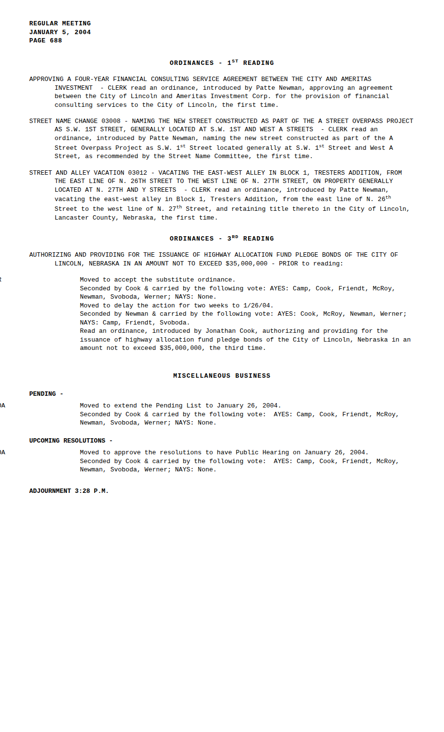REGULAR MEETING
JANUARY 5, 2004
PAGE 688
ORDINANCES - 1ST READING
APPROVING A FOUR-YEAR FINANCIAL CONSULTING SERVICE AGREEMENT BETWEEN THE CITY AND AMERITAS INVESTMENT - CLERK read an ordinance, introduced by Patte Newman, approving an agreement between the City of Lincoln and Ameritas Investment Corp. for the provision of financial consulting services to the City of Lincoln, the first time.
STREET NAME CHANGE 03008 - NAMING THE NEW STREET CONSTRUCTED AS PART OF THE A STREET OVERPASS PROJECT AS S.W. 1ST STREET, GENERALLY LOCATED AT S.W. 1ST AND WEST A STREETS - CLERK read an ordinance, introduced by Patte Newman, naming the new street constructed as part of the A Street Overpass Project as S.W. 1st Street located generally at S.W. 1st Street and West A Street, as recommended by the Street Name Committee, the first time.
STREET AND ALLEY VACATION 03012 - VACATING THE EAST-WEST ALLEY IN BLOCK 1, TRESTERS ADDITION, FROM THE EAST LINE OF N. 26TH STREET TO THE WEST LINE OF N. 27TH STREET, ON PROPERTY GENERALLY LOCATED AT N. 27TH AND Y STREETS - CLERK read an ordinance, introduced by Patte Newman, vacating the east-west alley in Block 1, Tresters Addition, from the east line of N. 26th Street to the west line of N. 27th Street, and retaining title thereto in the City of Lincoln, Lancaster County, Nebraska, the first time.
ORDINANCES - 3RD READING
AUTHORIZING AND PROVIDING FOR THE ISSUANCE OF HIGHWAY ALLOCATION FUND PLEDGE BONDS OF THE CITY OF LINCOLN, NEBRASKA IN AN AMOUNT NOT TO EXCEED $35,000,000 - PRIOR to reading:
WERNERMoved to accept the substitute ordinance. Seconded by Cook & carried by the following vote: AYES: Camp, Cook, Friendt, McRoy, Newman, Svoboda, Werner; NAYS: None. COOKMoved to delay the action for two weeks to 1/26/04. Seconded by Newman & carried by the following vote: AYES: Cook, McRoy, Newman, Werner; NAYS: Camp, Friendt, Svoboda. CLERKRead an ordinance, introduced by Jonathan Cook, authorizing and providing for the issuance of highway allocation fund pledge bonds of the City of Lincoln, Nebraska in an amount not to exceed $35,000,000, the third time.
MISCELLANEOUS BUSINESS
PENDING -
SVOBODAMoved to extend the Pending List to January 26, 2004. Seconded by Cook & carried by the following vote: AYES: Camp, Cook, Friendt, McRoy, Newman, Svoboda, Werner; NAYS: None.
UPCOMING RESOLUTIONS -
SVOBODAMoved to approve the resolutions to have Public Hearing on January 26, 2004. Seconded by Cook & carried by the following vote: AYES: Camp, Cook, Friendt, McRoy, Newman, Svoboda, Werner; NAYS: None.
ADJOURNMENT 3:28 P.M.